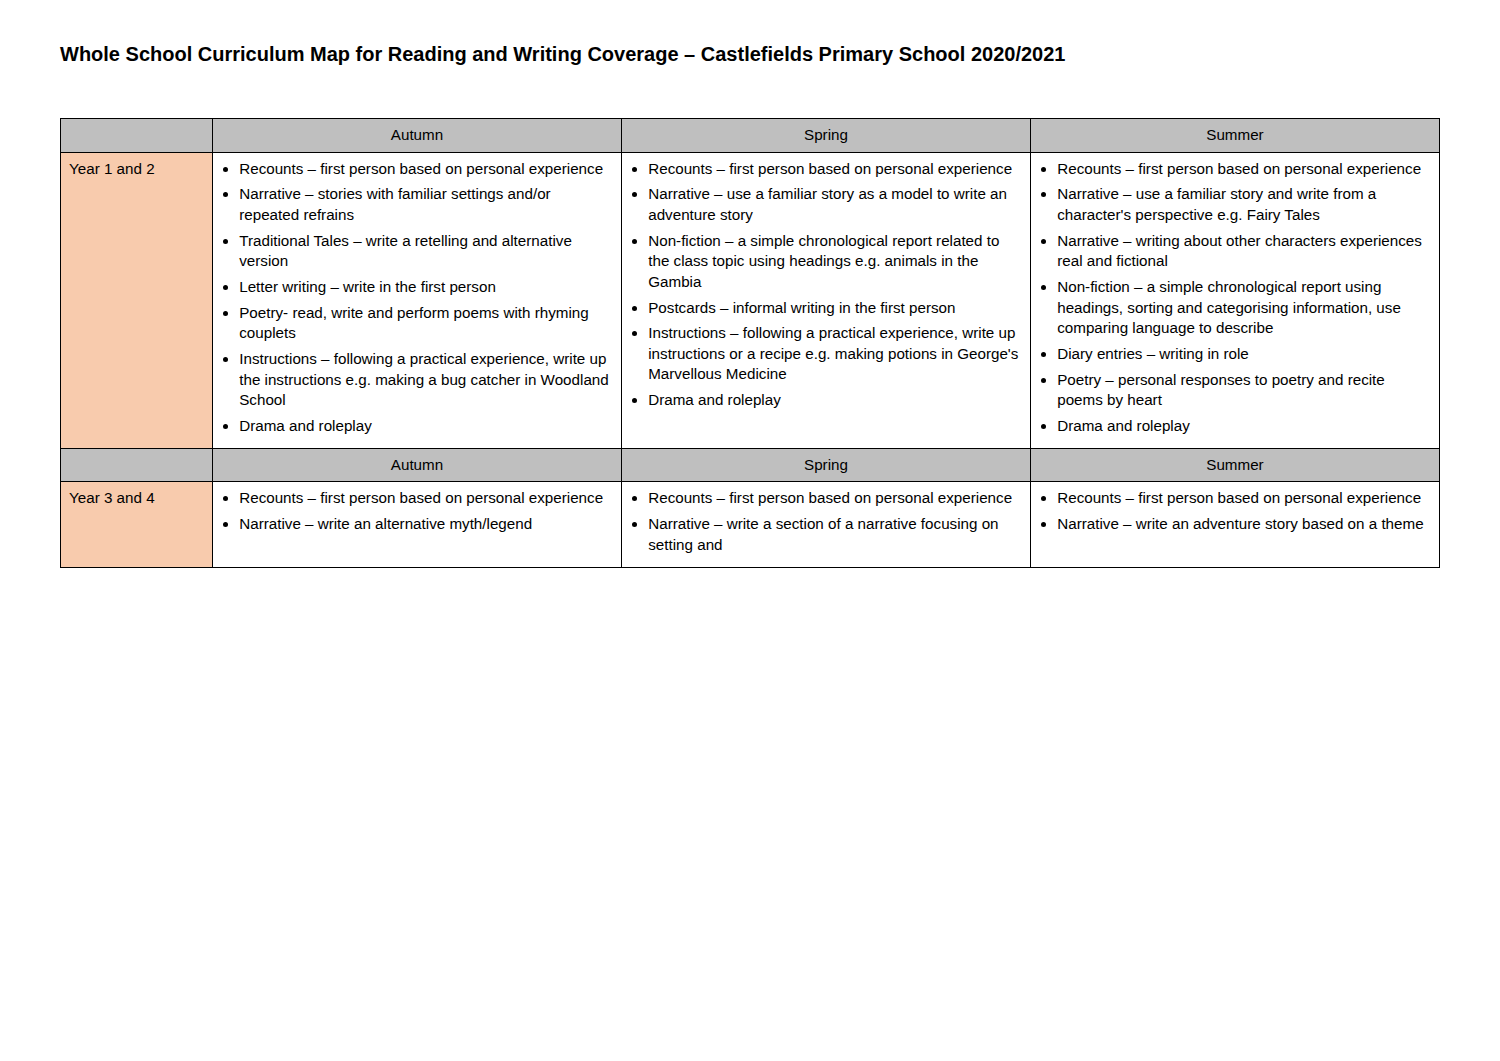Whole School Curriculum Map for Reading and Writing Coverage – Castlefields Primary School 2020/2021
| | Autumn | Spring | Summer |
| Year 1 and 2 | Recounts – first person based on personal experience Narrative – stories with familiar settings and/or repeated refrains Traditional Tales – write a retelling and alternative version Letter writing – write in the first person Poetry- read, write and perform poems with rhyming couplets Instructions – following a practical experience, write up the instructions e.g. making a bug catcher in Woodland School Drama and roleplay | Recounts – first person based on personal experience Narrative – use a familiar story as a model to write an adventure story Non-fiction – a simple chronological report related to the class topic using headings e.g. animals in the Gambia Postcards – informal writing in the first person Instructions – following a practical experience, write up instructions or a recipe e.g. making potions in George's Marvellous Medicine Drama and roleplay | Recounts – first person based on personal experience Narrative – use a familiar story and write from a character's perspective e.g. Fairy Tales Narrative – writing about other characters experiences real and fictional Non-fiction – a simple chronological report using headings, sorting and categorising information, use comparing language to describe Diary entries – writing in role Poetry – personal responses to poetry and recite poems by heart Drama and roleplay |
| | Autumn | Spring | Summer |
| Year 3 and 4 | Recounts – first person based on personal experience Narrative – write an alternative myth/legend | Recounts – first person based on personal experience Narrative – write a section of a narrative focusing on setting and | Recounts – first person based on personal experience Narrative – write an adventure story based on a theme |